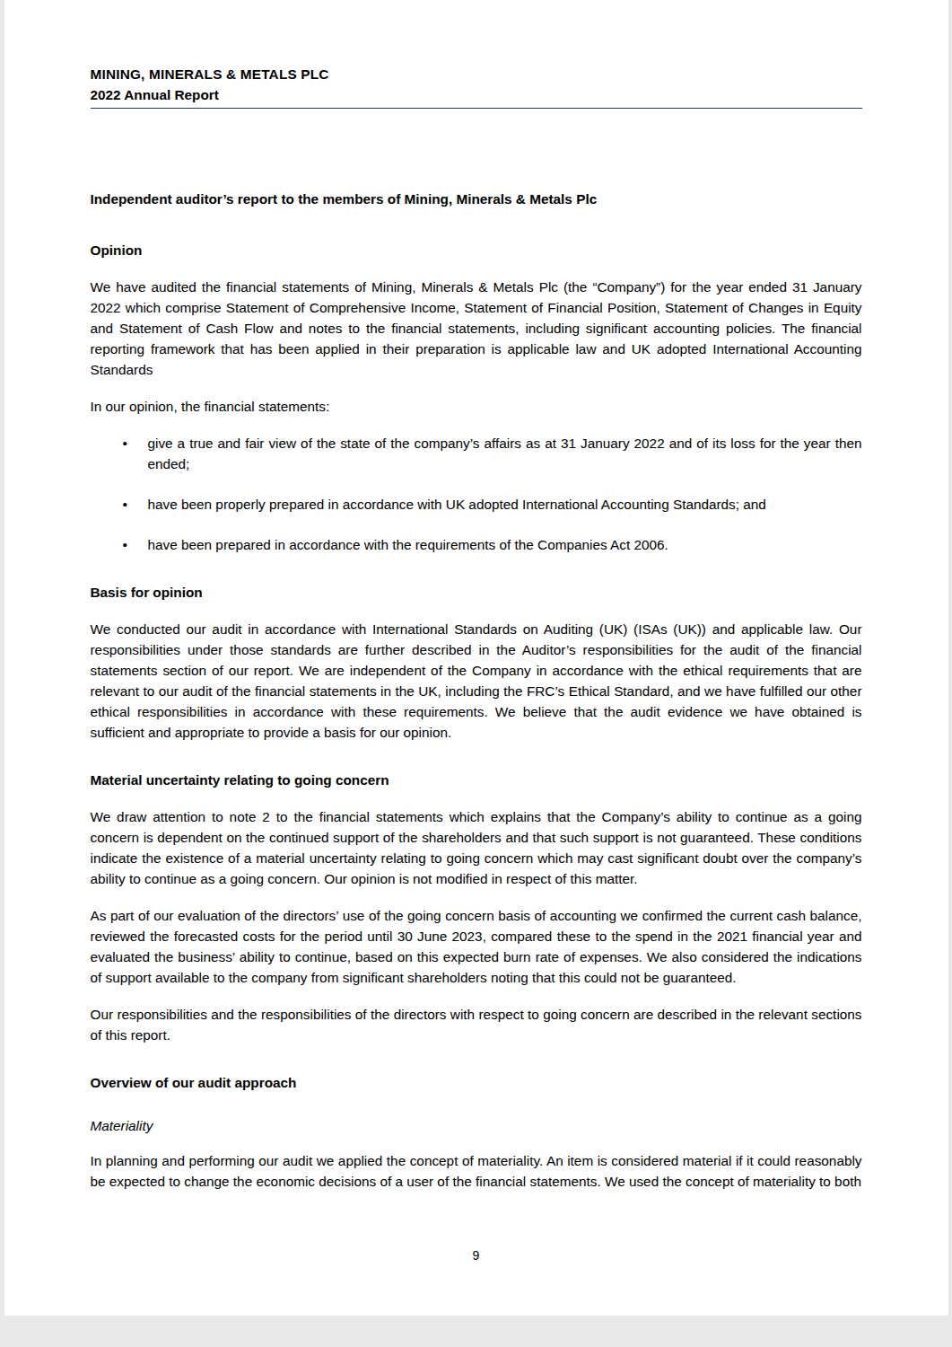MINING, MINERALS & METALS PLC
2022 Annual Report
Independent auditor’s report to the members of Mining, Minerals & Metals Plc
Opinion
We have audited the financial statements of Mining, Minerals & Metals Plc (the “Company”) for the year ended 31 January 2022 which comprise Statement of Comprehensive Income, Statement of Financial Position, Statement of Changes in Equity and Statement of Cash Flow and notes to the financial statements, including significant accounting policies. The financial reporting framework that has been applied in their preparation is applicable law and UK adopted International Accounting Standards
In our opinion, the financial statements:
give a true and fair view of the state of the company’s affairs as at 31 January 2022 and of its loss for the year then ended;
have been properly prepared in accordance with UK adopted International Accounting Standards; and
have been prepared in accordance with the requirements of the Companies Act 2006.
Basis for opinion
We conducted our audit in accordance with International Standards on Auditing (UK) (ISAs (UK)) and applicable law. Our responsibilities under those standards are further described in the Auditor’s responsibilities for the audit of the financial statements section of our report. We are independent of the Company in accordance with the ethical requirements that are relevant to our audit of the financial statements in the UK, including the FRC’s Ethical Standard, and we have fulfilled our other ethical responsibilities in accordance with these requirements. We believe that the audit evidence we have obtained is sufficient and appropriate to provide a basis for our opinion.
Material uncertainty relating to going concern
We draw attention to note 2 to the financial statements which explains that the Company’s ability to continue as a going concern is dependent on the continued support of the shareholders and that such support is not guaranteed. These conditions indicate the existence of a material uncertainty relating to going concern which may cast significant doubt over the company’s ability to continue as a going concern. Our opinion is not modified in respect of this matter.
As part of our evaluation of the directors’ use of the going concern basis of accounting we confirmed the current cash balance, reviewed the forecasted costs for the period until 30 June 2023, compared these to the spend in the 2021 financial year and evaluated the business’ ability to continue, based on this expected burn rate of expenses. We also considered the indications of support available to the company from significant shareholders noting that this could not be guaranteed.
Our responsibilities and the responsibilities of the directors with respect to going concern are described in the relevant sections of this report.
Overview of our audit approach
Materiality
In planning and performing our audit we applied the concept of materiality. An item is considered material if it could reasonably be expected to change the economic decisions of a user of the financial statements. We used the concept of materiality to both
9